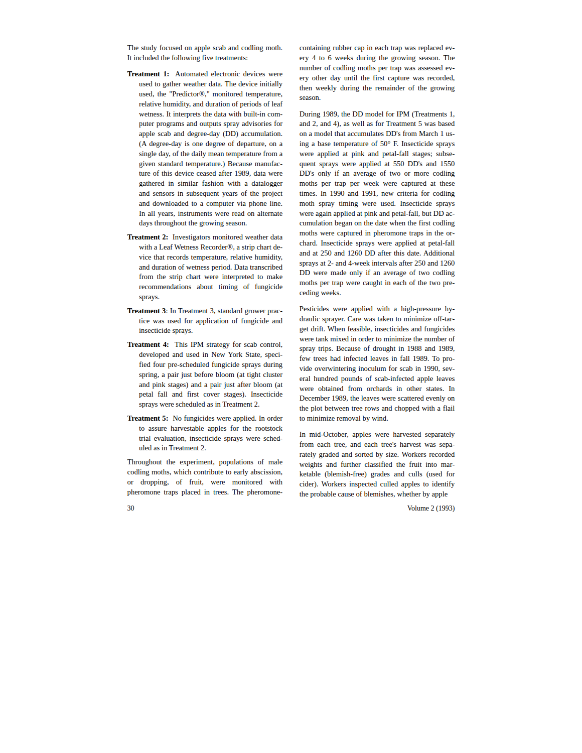The study focused on apple scab and codling moth. It included the following five treatments:
Treatment 1: Automated electronic devices were used to gather weather data. The device initially used, the "Predictor®," monitored temperature, relative humidity, and duration of periods of leaf wetness. It interprets the data with built-in computer programs and outputs spray advisories for apple scab and degree-day (DD) accumulation. (A degree-day is one degree of departure, on a single day, of the daily mean temperature from a given standard temperature.) Because manufacture of this device ceased after 1989, data were gathered in similar fashion with a datalogger and sensors in subsequent years of the project and downloaded to a computer via phone line. In all years, instruments were read on alternate days throughout the growing season.
Treatment 2: Investigators monitored weather data with a Leaf Wetness Recorder®, a strip chart device that records temperature, relative humidity, and duration of wetness period. Data transcribed from the strip chart were interpreted to make recommendations about timing of fungicide sprays.
Treatment 3: In Treatment 3, standard grower practice was used for application of fungicide and insecticide sprays.
Treatment 4: This IPM strategy for scab control, developed and used in New York State, specified four pre-scheduled fungicide sprays during spring, a pair just before bloom (at tight cluster and pink stages) and a pair just after bloom (at petal fall and first cover stages). Insecticide sprays were scheduled as in Treatment 2.
Treatment 5: No fungicides were applied. In order to assure harvestable apples for the rootstock trial evaluation, insecticide sprays were scheduled as in Treatment 2.
Throughout the experiment, populations of male codling moths, which contribute to early abscission, or dropping, of fruit, were monitored with pheromone traps placed in trees. The pheromone-containing rubber cap in each trap was replaced every 4 to 6 weeks during the growing season. The number of codling moths per trap was assessed every other day until the first capture was recorded, then weekly during the remainder of the growing season.
During 1989, the DD model for IPM (Treatments 1, and 2, and 4), as well as for Treatment 5 was based on a model that accumulates DD's from March 1 using a base temperature of 50° F. Insecticide sprays were applied at pink and petal-fall stages; subsequent sprays were applied at 550 DD's and 1550 DD's only if an average of two or more codling moths per trap per week were captured at these times. In 1990 and 1991, new criteria for codling moth spray timing were used. Insecticide sprays were again applied at pink and petal-fall, but DD accumulation began on the date when the first codling moths were captured in pheromone traps in the orchard. Insecticide sprays were applied at petal-fall and at 250 and 1260 DD after this date. Additional sprays at 2- and 4-week intervals after 250 and 1260 DD were made only if an average of two codling moths per trap were caught in each of the two preceding weeks.
Pesticides were applied with a high-pressure hydraulic sprayer. Care was taken to minimize off-target drift. When feasible, insecticides and fungicides were tank mixed in order to minimize the number of spray trips. Because of drought in 1988 and 1989, few trees had infected leaves in fall 1989. To provide overwintering inoculum for scab in 1990, several hundred pounds of scab-infected apple leaves were obtained from orchards in other states. In December 1989, the leaves were scattered evenly on the plot between tree rows and chopped with a flail to minimize removal by wind.
In mid-October, apples were harvested separately from each tree, and each tree's harvest was separately graded and sorted by size. Workers recorded weights and further classified the fruit into marketable (blemish-free) grades and culls (used for cider). Workers inspected culled apples to identify the probable cause of blemishes, whether by apple
30
Volume 2 (1993)